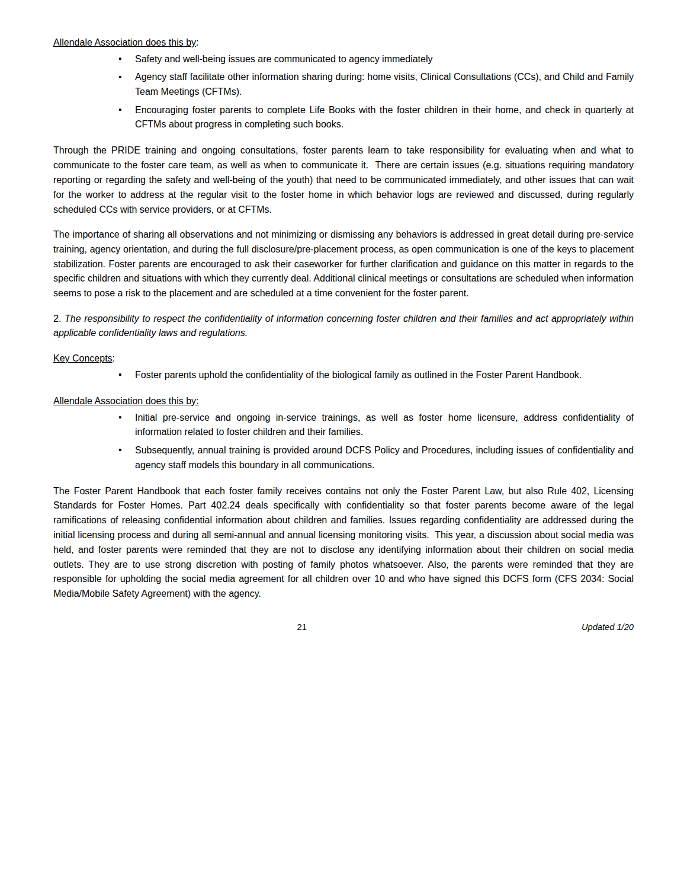Allendale Association does this by:
Safety and well-being issues are communicated to agency immediately
Agency staff facilitate other information sharing during: home visits, Clinical Consultations (CCs), and Child and Family Team Meetings (CFTMs).
Encouraging foster parents to complete Life Books with the foster children in their home, and check in quarterly at CFTMs about progress in completing such books.
Through the PRIDE training and ongoing consultations, foster parents learn to take responsibility for evaluating when and what to communicate to the foster care team, as well as when to communicate it. There are certain issues (e.g. situations requiring mandatory reporting or regarding the safety and well-being of the youth) that need to be communicated immediately, and other issues that can wait for the worker to address at the regular visit to the foster home in which behavior logs are reviewed and discussed, during regularly scheduled CCs with service providers, or at CFTMs.
The importance of sharing all observations and not minimizing or dismissing any behaviors is addressed in great detail during pre-service training, agency orientation, and during the full disclosure/pre-placement process, as open communication is one of the keys to placement stabilization. Foster parents are encouraged to ask their caseworker for further clarification and guidance on this matter in regards to the specific children and situations with which they currently deal. Additional clinical meetings or consultations are scheduled when information seems to pose a risk to the placement and are scheduled at a time convenient for the foster parent.
2. The responsibility to respect the confidentiality of information concerning foster children and their families and act appropriately within applicable confidentiality laws and regulations.
Key Concepts:
Foster parents uphold the confidentiality of the biological family as outlined in the Foster Parent Handbook.
Allendale Association does this by:
Initial pre-service and ongoing in-service trainings, as well as foster home licensure, address confidentiality of information related to foster children and their families.
Subsequently, annual training is provided around DCFS Policy and Procedures, including issues of confidentiality and agency staff models this boundary in all communications.
The Foster Parent Handbook that each foster family receives contains not only the Foster Parent Law, but also Rule 402, Licensing Standards for Foster Homes. Part 402.24 deals specifically with confidentiality so that foster parents become aware of the legal ramifications of releasing confidential information about children and families. Issues regarding confidentiality are addressed during the initial licensing process and during all semi-annual and annual licensing monitoring visits. This year, a discussion about social media was held, and foster parents were reminded that they are not to disclose any identifying information about their children on social media outlets. They are to use strong discretion with posting of family photos whatsoever. Also, the parents were reminded that they are responsible for upholding the social media agreement for all children over 10 and who have signed this DCFS form (CFS 2034: Social Media/Mobile Safety Agreement) with the agency.
21 Updated 1/20